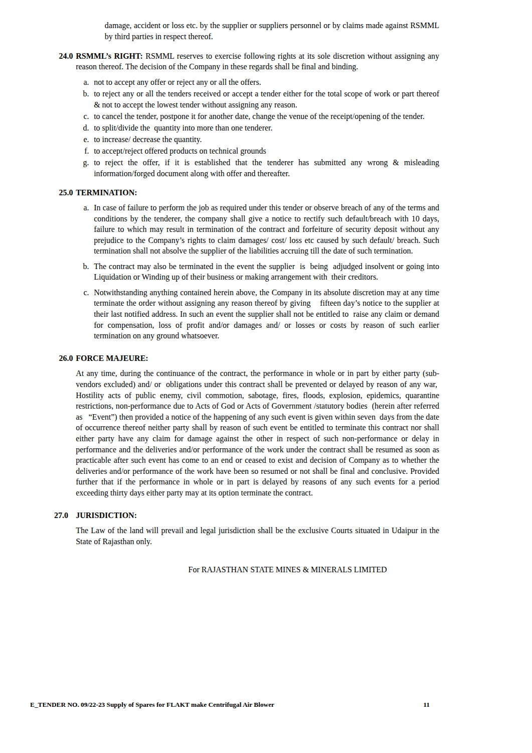damage, accident or loss etc. by the supplier or suppliers personnel or by claims made against RSMML by third parties in respect thereof.
24.0
RSMML’s RIGHT: RSMML reserves to exercise following rights at its sole discretion without assigning any reason thereof. The decision of the Company in these regards shall be final and binding.
not to accept any offer or reject any or all the offers.
to reject any or all the tenders received or accept a tender either for the total scope of work or part thereof & not to accept the lowest tender without assigning any reason.
to cancel the tender, postpone it for another date, change the venue of the receipt/opening of the tender.
to split/divide the quantity into more than one tenderer.
to increase/ decrease the quantity.
to accept/reject offered products on technical grounds
to reject the offer, if it is established that the tenderer has submitted any wrong & misleading information/forged document along with offer and thereafter.
25.0
TERMINATION:
In case of failure to perform the job as required under this tender or observe breach of any of the terms and conditions by the tenderer, the company shall give a notice to rectify such default/breach with 10 days, failure to which may result in termination of the contract and forfeiture of security deposit without any prejudice to the Company’s rights to claim damages/ cost/ loss etc caused by such default/ breach. Such termination shall not absolve the supplier of the liabilities accruing till the date of such termination.
The contract may also be terminated in the event the supplier is being adjudged insolvent or going into Liquidation or Winding up of their business or making arrangement with their creditors.
Notwithstanding anything contained herein above, the Company in its absolute discretion may at any time terminate the order without assigning any reason thereof by giving fifteen day’s notice to the supplier at their last notified address. In such an event the supplier shall not be entitled to raise any claim or demand for compensation, loss of profit and/or damages and/ or losses or costs by reason of such earlier termination on any ground whatsoever.
26.0
FORCE MAJEURE:
At any time, during the continuance of the contract, the performance in whole or in part by either party (sub-vendors excluded) and/ or obligations under this contract shall be prevented or delayed by reason of any war, Hostility acts of public enemy, civil commotion, sabotage, fires, floods, explosion, epidemics, quarantine restrictions, non-performance due to Acts of God or Acts of Government /statutory bodies (herein after referred as “Event”) then provided a notice of the happening of any such event is given within seven days from the date of occurrence thereof neither party shall by reason of such event be entitled to terminate this contract nor shall either party have any claim for damage against the other in respect of such non-performance or delay in performance and the deliveries and/or performance of the work under the contract shall be resumed as soon as practicable after such event has come to an end or ceased to exist and decision of Company as to whether the deliveries and/or performance of the work have been so resumed or not shall be final and conclusive. Provided further that if the performance in whole or in part is delayed by reasons of any such events for a period exceeding thirty days either party may at its option terminate the contract.
27.0
JURISDICTION:
The Law of the land will prevail and legal jurisdiction shall be the exclusive Courts situated in Udaipur in the State of Rajasthan only.
For RAJASTHAN STATE MINES & MINERALS LIMITED
E_TENDER NO. 09/22-23 Supply of Spares for FLAKT make Centrifugal Air Blower
11